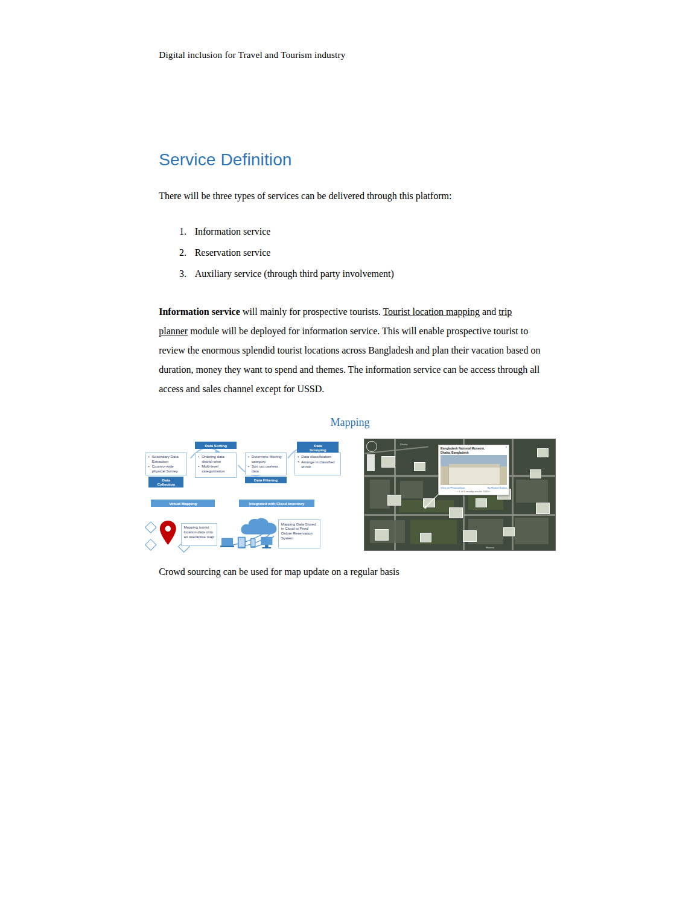Digital inclusion for Travel and Tourism industry
Service Definition
There will be three types of services can be delivered through this platform:
Information service
Reservation service
Auxiliary service (through third party involvement)
Information service will mainly for prospective tourists. Tourist location mapping and trip planner module will be deployed for information service. This will enable prospective tourist to review the enormous splendid tourist locations across Bangladesh and plan their vacation based on duration, money they want to spend and themes. The information service can be access through all access and sales channel except for USSD.
Mapping
Secondary Data Extraction
Country-wide physical Survey
Data
Collection
Data Sorting
Ordering data district-wise
Multi-level categorization
Determine filtering category
Sort out useless data
Data Filtering
Data
Grouping
Data classification
Arrange in classified group
Virtual Mapping
Integrated with Cloud Inventory
Mapping tourist location data onto an interactive map
Mapping Data Stored in Cloud to Feed Online Reservation System
Dhaka
Ramna
×
Bangladesh National Museum,
Dhaka, Bangladesh
View on Photosphere By Rumel Sarkar
‹ 1 of 2 nearby results 1640 ›
Crowd sourcing can be used for map update on a regular basis